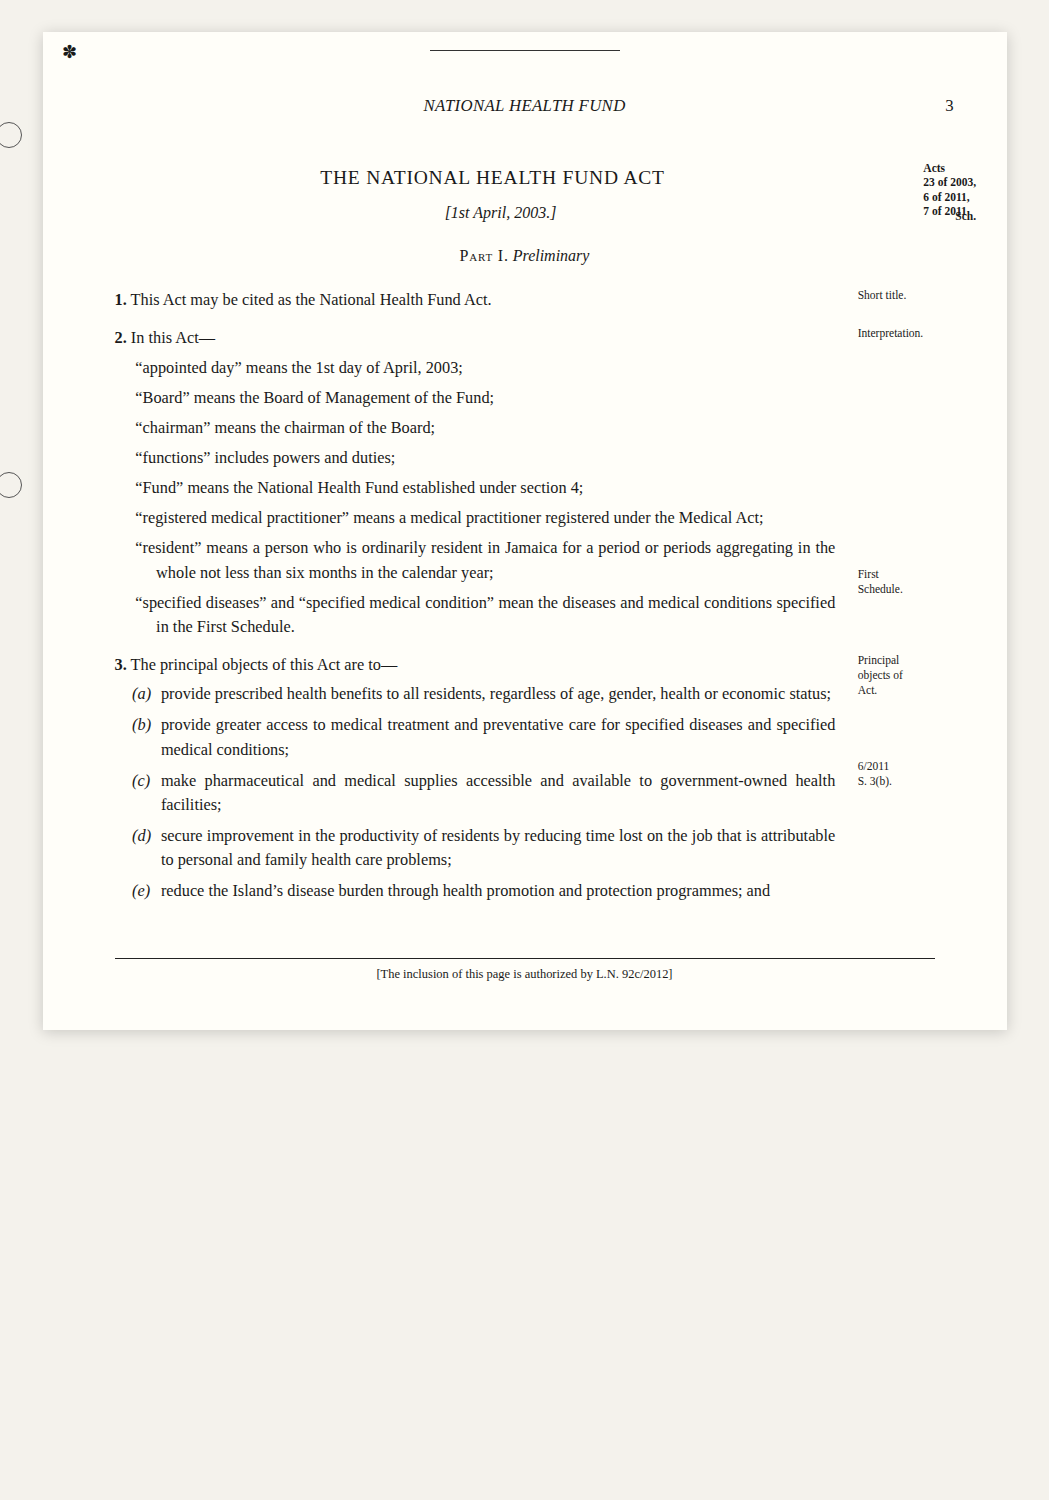✽
NATIONAL HEALTH FUND 3
THE NATIONAL HEALTH FUND ACT
Acts
23 of 2003,
6 of 2011,
7 of 2011
[1st April, 2003.] Sch.
Part I. Preliminary
1. This Act may be cited as the National Health Fund Act.
Short title.
2. In this Act—
“appointed day” means the 1st day of April, 2003;
“Board” means the Board of Management of the Fund;
“chairman” means the chairman of the Board;
“functions” includes powers and duties;
“Fund” means the National Health Fund established under section 4;
“registered medical practitioner” means a medical practitioner registered under the Medical Act;
“resident” means a person who is ordinarily resident in Jamaica for a period or periods aggregating in the whole not less than six months in the calendar year;
“specified diseases” and “specified medical condition” mean the diseases and medical conditions specified in the First Schedule.
Interpretation.
First
Schedule.
3. The principal objects of this Act are to—
(a) provide prescribed health benefits to all residents, regardless of age, gender, health or economic status;
(b) provide greater access to medical treatment and preventative care for specified diseases and specified medical conditions;
(c) make pharmaceutical and medical supplies accessible and available to government-owned health facilities;
(d) secure improvement in the productivity of residents by reducing time lost on the job that is attributable to personal and family health care problems;
(e) reduce the Island’s disease burden through health promotion and protection programmes; and
Principal
objects of
Act.
6/2011
S. 3(b).
[The inclusion of this page is authorized by L.N. 92c/2012]